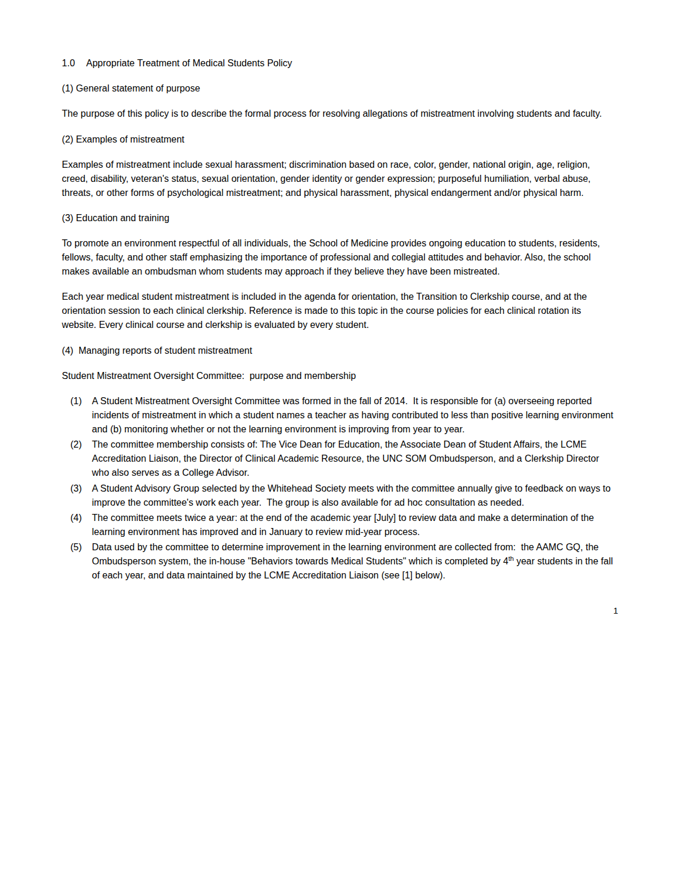1.0 Appropriate Treatment of Medical Students Policy
(1) General statement of purpose
The purpose of this policy is to describe the formal process for resolving allegations of mistreatment involving students and faculty.
(2) Examples of mistreatment
Examples of mistreatment include sexual harassment; discrimination based on race, color, gender, national origin, age, religion, creed, disability, veteran's status, sexual orientation, gender identity or gender expression; purposeful humiliation, verbal abuse, threats, or other forms of psychological mistreatment; and physical harassment, physical endangerment and/or physical harm.
(3) Education and training
To promote an environment respectful of all individuals, the School of Medicine provides ongoing education to students, residents, fellows, faculty, and other staff emphasizing the importance of professional and collegial attitudes and behavior. Also, the school makes available an ombudsman whom students may approach if they believe they have been mistreated.
Each year medical student mistreatment is included in the agenda for orientation, the Transition to Clerkship course, and at the orientation session to each clinical clerkship. Reference is made to this topic in the course policies for each clinical rotation its website. Every clinical course and clerkship is evaluated by every student.
(4) Managing reports of student mistreatment
Student Mistreatment Oversight Committee: purpose and membership
A Student Mistreatment Oversight Committee was formed in the fall of 2014. It is responsible for (a) overseeing reported incidents of mistreatment in which a student names a teacher as having contributed to less than positive learning environment and (b) monitoring whether or not the learning environment is improving from year to year.
The committee membership consists of: The Vice Dean for Education, the Associate Dean of Student Affairs, the LCME Accreditation Liaison, the Director of Clinical Academic Resource, the UNC SOM Ombudsperson, and a Clerkship Director who also serves as a College Advisor.
A Student Advisory Group selected by the Whitehead Society meets with the committee annually give to feedback on ways to improve the committee's work each year. The group is also available for ad hoc consultation as needed.
The committee meets twice a year: at the end of the academic year [July] to review data and make a determination of the learning environment has improved and in January to review mid-year process.
Data used by the committee to determine improvement in the learning environment are collected from: the AAMC GQ, the Ombudsperson system, the in-house "Behaviors towards Medical Students" which is completed by 4th year students in the fall of each year, and data maintained by the LCME Accreditation Liaison (see [1] below).
1